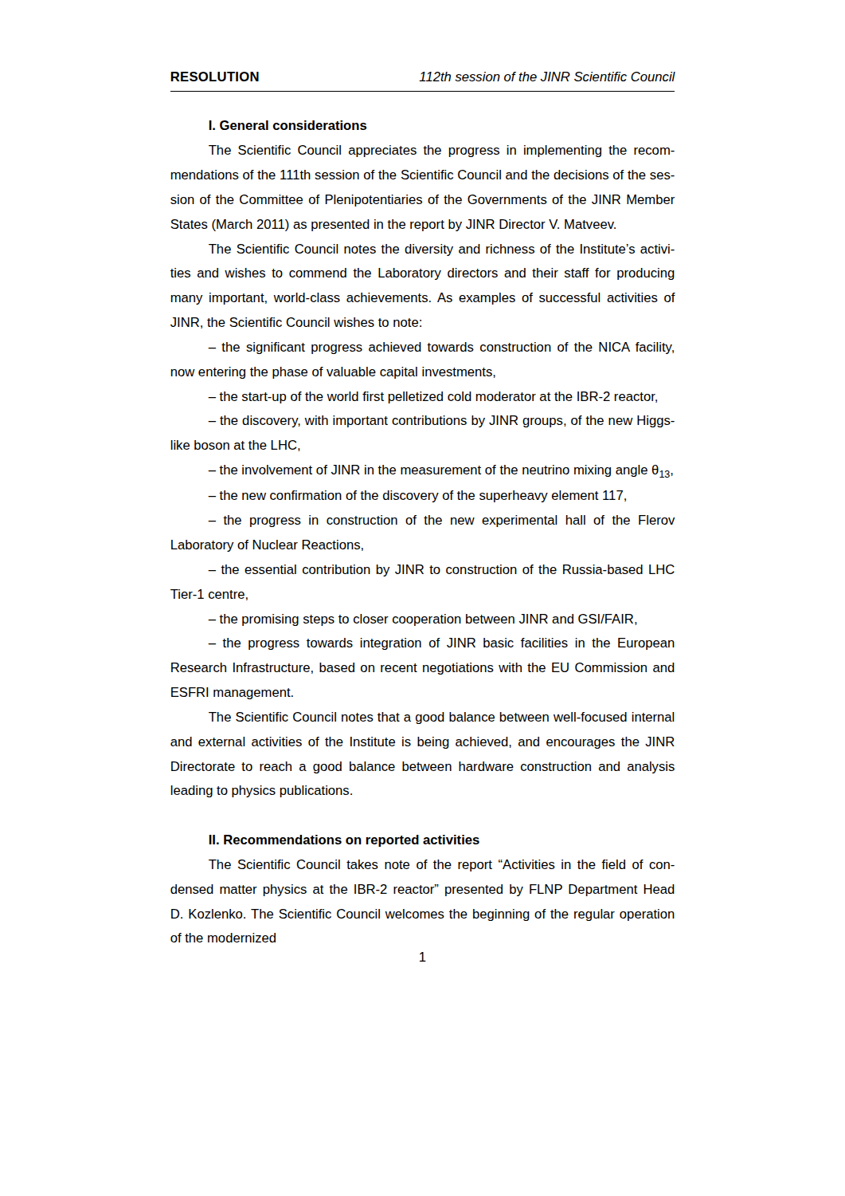RESOLUTION 112th session of the JINR Scientific Council
I. General considerations
The Scientific Council appreciates the progress in implementing the recommendations of the 111th session of the Scientific Council and the decisions of the session of the Committee of Plenipotentiaries of the Governments of the JINR Member States (March 2011) as presented in the report by JINR Director V. Matveev.
The Scientific Council notes the diversity and richness of the Institute’s activities and wishes to commend the Laboratory directors and their staff for producing many important, world-class achievements. As examples of successful activities of JINR, the Scientific Council wishes to note:
– the significant progress achieved towards construction of the NICA facility, now entering the phase of valuable capital investments,
– the start-up of the world first pelletized cold moderator at the IBR-2 reactor,
– the discovery, with important contributions by JINR groups, of the new Higgs-like boson at the LHC,
– the involvement of JINR in the measurement of the neutrino mixing angle θ13,
– the new confirmation of the discovery of the superheavy element 117,
– the progress in construction of the new experimental hall of the Flerov Laboratory of Nuclear Reactions,
– the essential contribution by JINR to construction of the Russia-based LHC Tier-1 centre,
– the promising steps to closer cooperation between JINR and GSI/FAIR,
– the progress towards integration of JINR basic facilities in the European Research Infrastructure, based on recent negotiations with the EU Commission and ESFRI management.
The Scientific Council notes that a good balance between well-focused internal and external activities of the Institute is being achieved, and encourages the JINR Directorate to reach a good balance between hardware construction and analysis leading to physics publications.
II. Recommendations on reported activities
The Scientific Council takes note of the report “Activities in the field of condensed matter physics at the IBR-2 reactor” presented by FLNP Department Head D. Kozlenko. The Scientific Council welcomes the beginning of the regular operation of the modernized
1